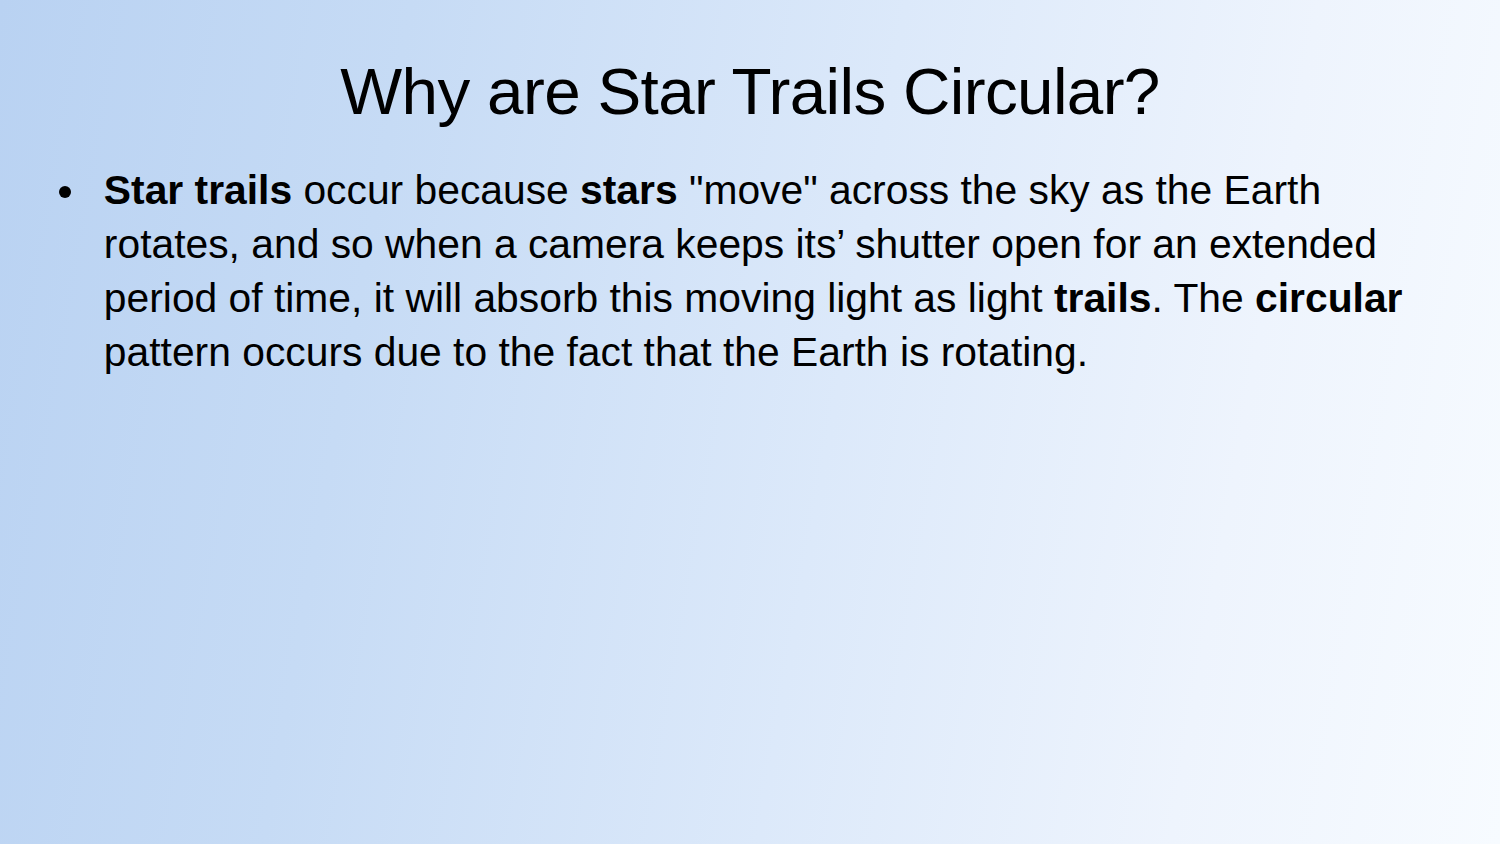Why are Star Trails Circular?
Star trails occur because stars "move" across the sky as the Earth rotates, and so when a camera keeps its’ shutter open for an extended period of time, it will absorb this moving light as light trails. The circular pattern occurs due to the fact that the Earth is rotating.